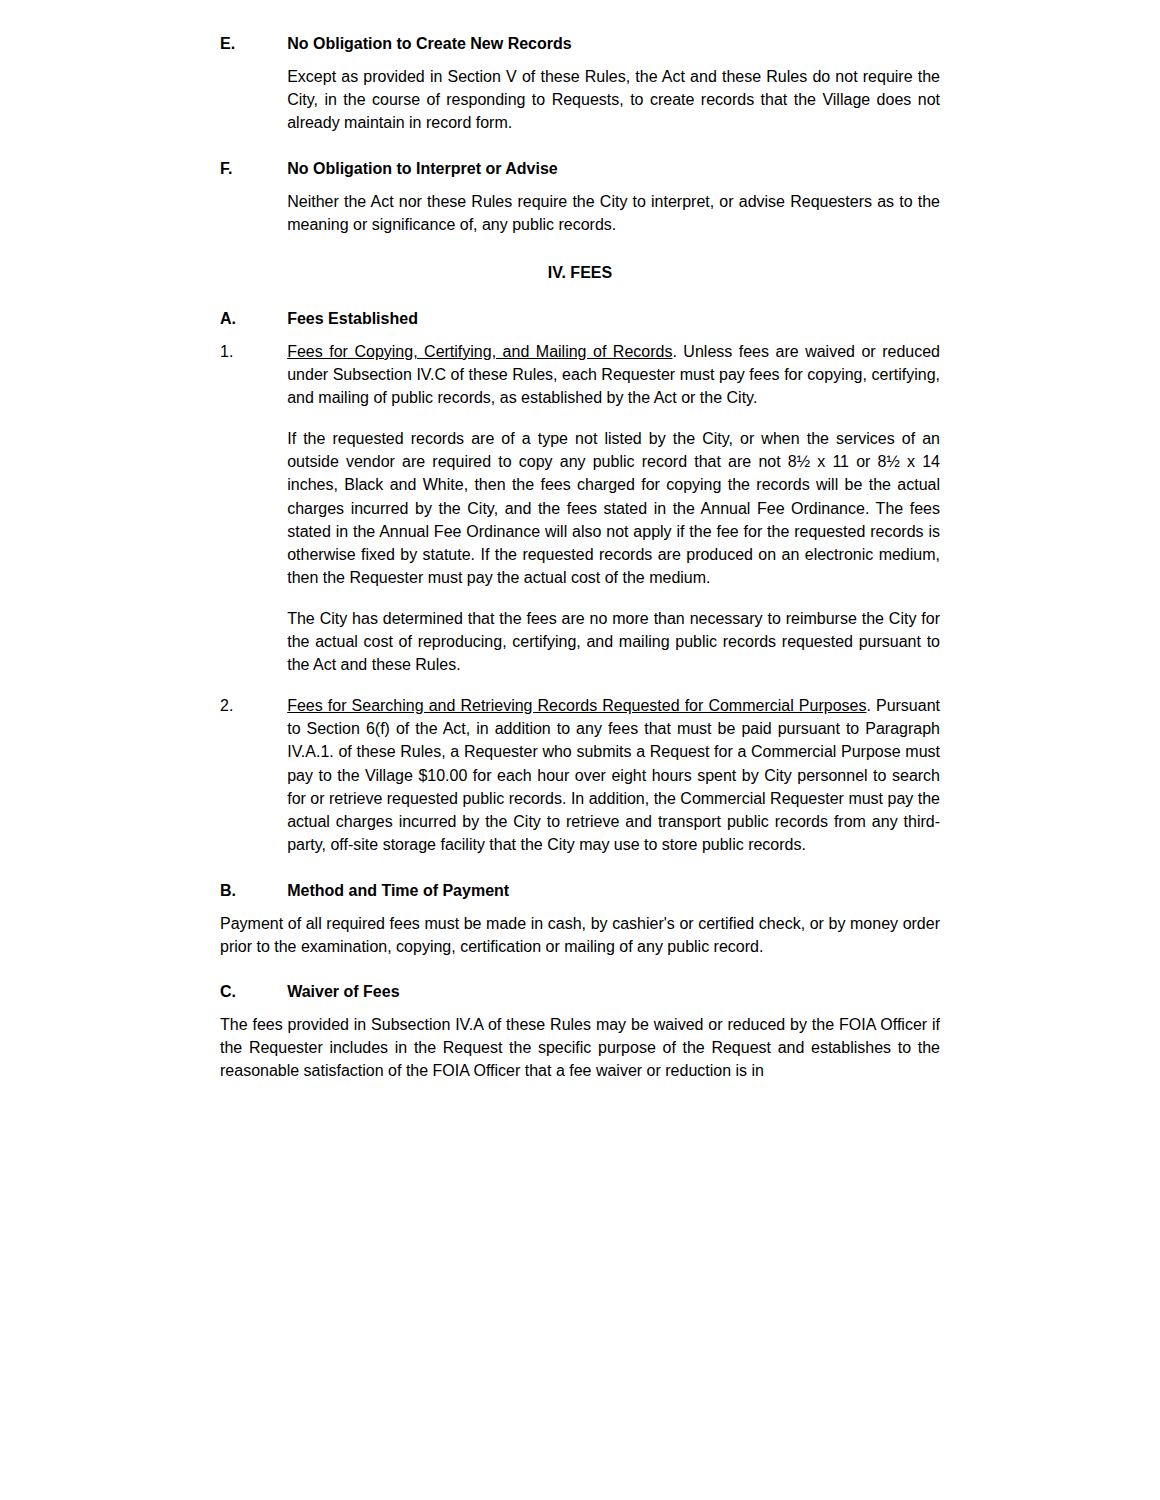E. No Obligation to Create New Records
Except as provided in Section V of these Rules, the Act and these Rules do not require the City, in the course of responding to Requests, to create records that the Village does not already maintain in record form.
F. No Obligation to Interpret or Advise
Neither the Act nor these Rules require the City to interpret, or advise Requesters as to the meaning or significance of, any public records.
IV. FEES
A. Fees Established
1.
Fees for Copying, Certifying, and Mailing of Records. Unless fees are waived or reduced under Subsection IV.C of these Rules, each Requester must pay fees for copying, certifying, and mailing of public records, as established by the Act or the City.
If the requested records are of a type not listed by the City, or when the services of an outside vendor are required to copy any public record that are not 8½ x 11 or 8½ x 14 inches, Black and White, then the fees charged for copying the records will be the actual charges incurred by the City, and the fees stated in the Annual Fee Ordinance. The fees stated in the Annual Fee Ordinance will also not apply if the fee for the requested records is otherwise fixed by statute. If the requested records are produced on an electronic medium, then the Requester must pay the actual cost of the medium.
The City has determined that the fees are no more than necessary to reimburse the City for the actual cost of reproducing, certifying, and mailing public records requested pursuant to the Act and these Rules.
2.
Fees for Searching and Retrieving Records Requested for Commercial Purposes. Pursuant to Section 6(f) of the Act, in addition to any fees that must be paid pursuant to Paragraph IV.A.1. of these Rules, a Requester who submits a Request for a Commercial Purpose must pay to the Village $10.00 for each hour over eight hours spent by City personnel to search for or retrieve requested public records. In addition, the Commercial Requester must pay the actual charges incurred by the City to retrieve and transport public records from any third-party, off-site storage facility that the City may use to store public records.
B. Method and Time of Payment
Payment of all required fees must be made in cash, by cashier's or certified check, or by money order prior to the examination, copying, certification or mailing of any public record.
C. Waiver of Fees
The fees provided in Subsection IV.A of these Rules may be waived or reduced by the FOIA Officer if the Requester includes in the Request the specific purpose of the Request and establishes to the reasonable satisfaction of the FOIA Officer that a fee waiver or reduction is in